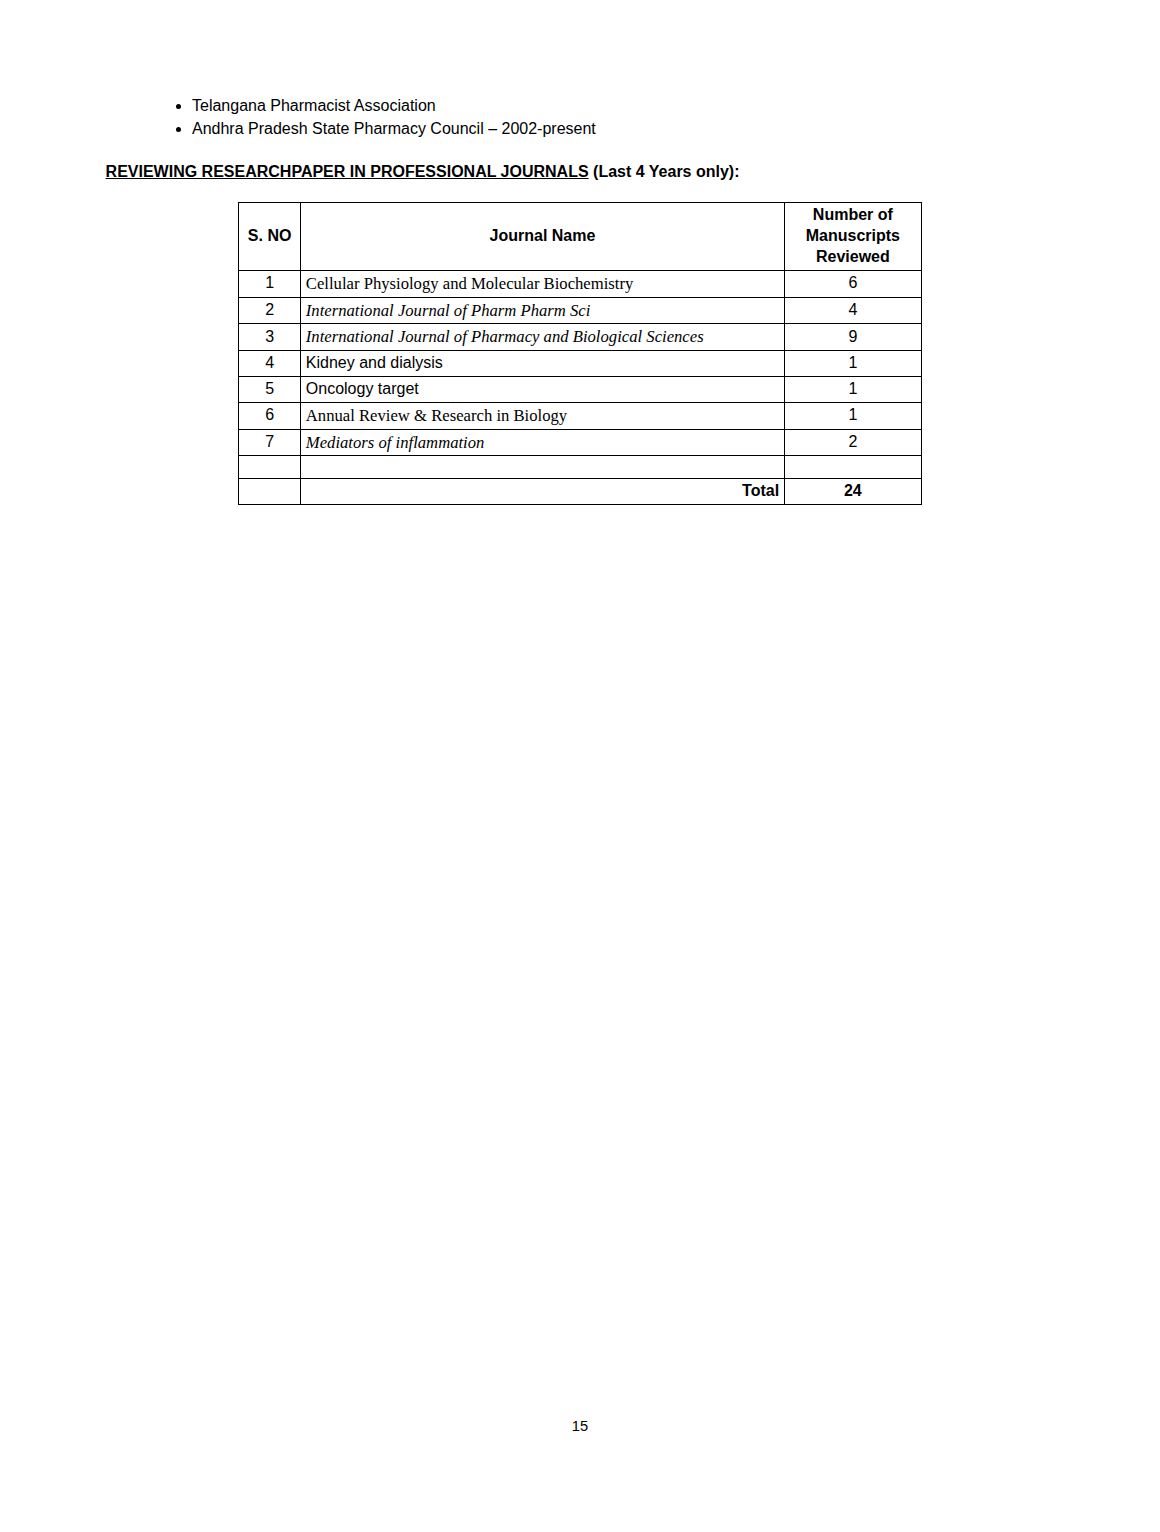Telangana Pharmacist Association
Andhra Pradesh State Pharmacy Council – 2002-present
REVIEWING RESEARCHPAPER IN PROFESSIONAL JOURNALS (Last 4 Years only):
| S. NO | Journal Name | Number of Manuscripts Reviewed |
| --- | --- | --- |
| 1 | Cellular Physiology and Molecular Biochemistry | 6 |
| 2 | International Journal of Pharm Pharm Sci | 4 |
| 3 | International Journal of Pharmacy and Biological Sciences | 9 |
| 4 | Kidney and dialysis | 1 |
| 5 | Oncology target | 1 |
| 6 | Annual Review & Research in Biology | 1 |
| 7 | Mediators of inflammation | 2 |
| | Total | 24 |
15